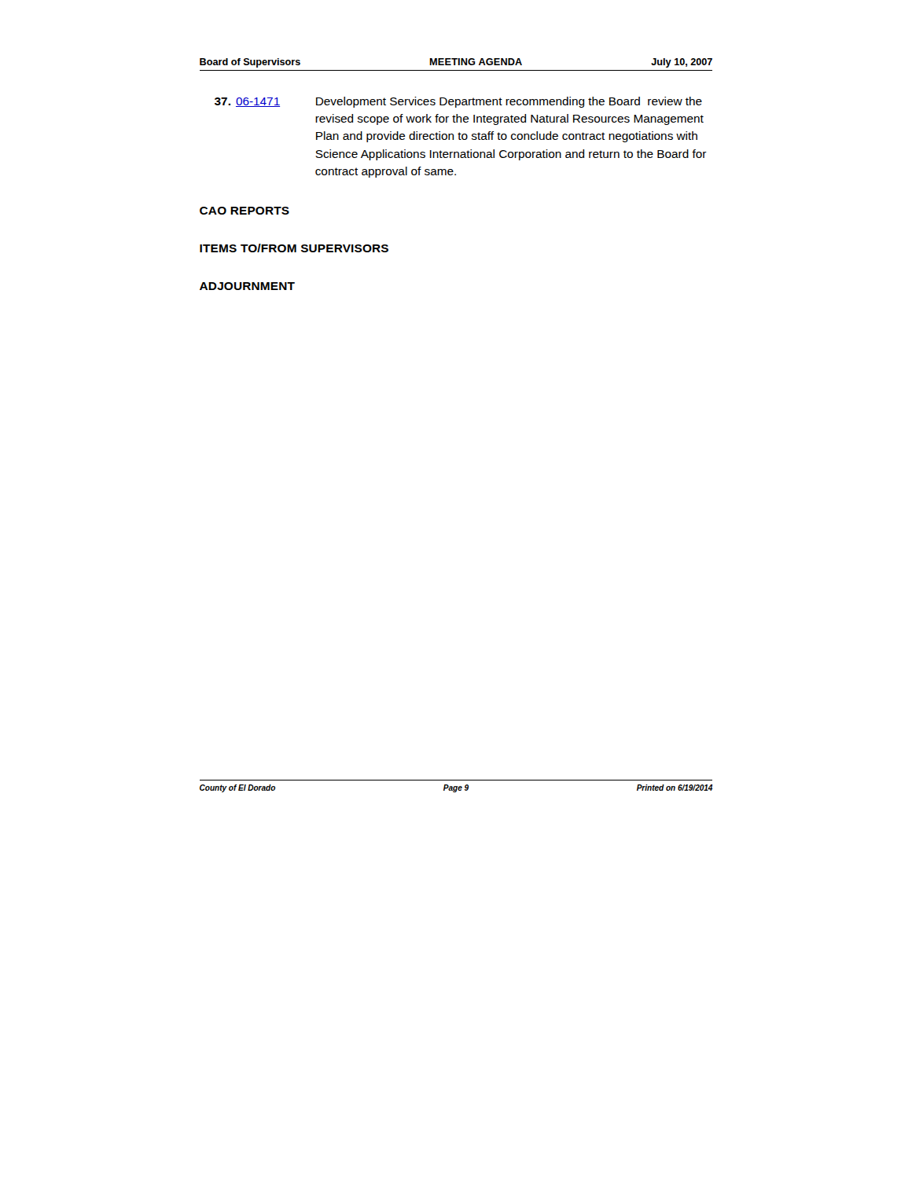Board of Supervisors
MEETING AGENDA
July 10, 2007
37.
06-1471
Development Services Department recommending the Board review the revised scope of work for the Integrated Natural Resources Management Plan and provide direction to staff to conclude contract negotiations with Science Applications International Corporation and return to the Board for contract approval of same.
CAO REPORTS
ITEMS TO/FROM SUPERVISORS
ADJOURNMENT
County of El Dorado
Page 9
Printed on 6/19/2014